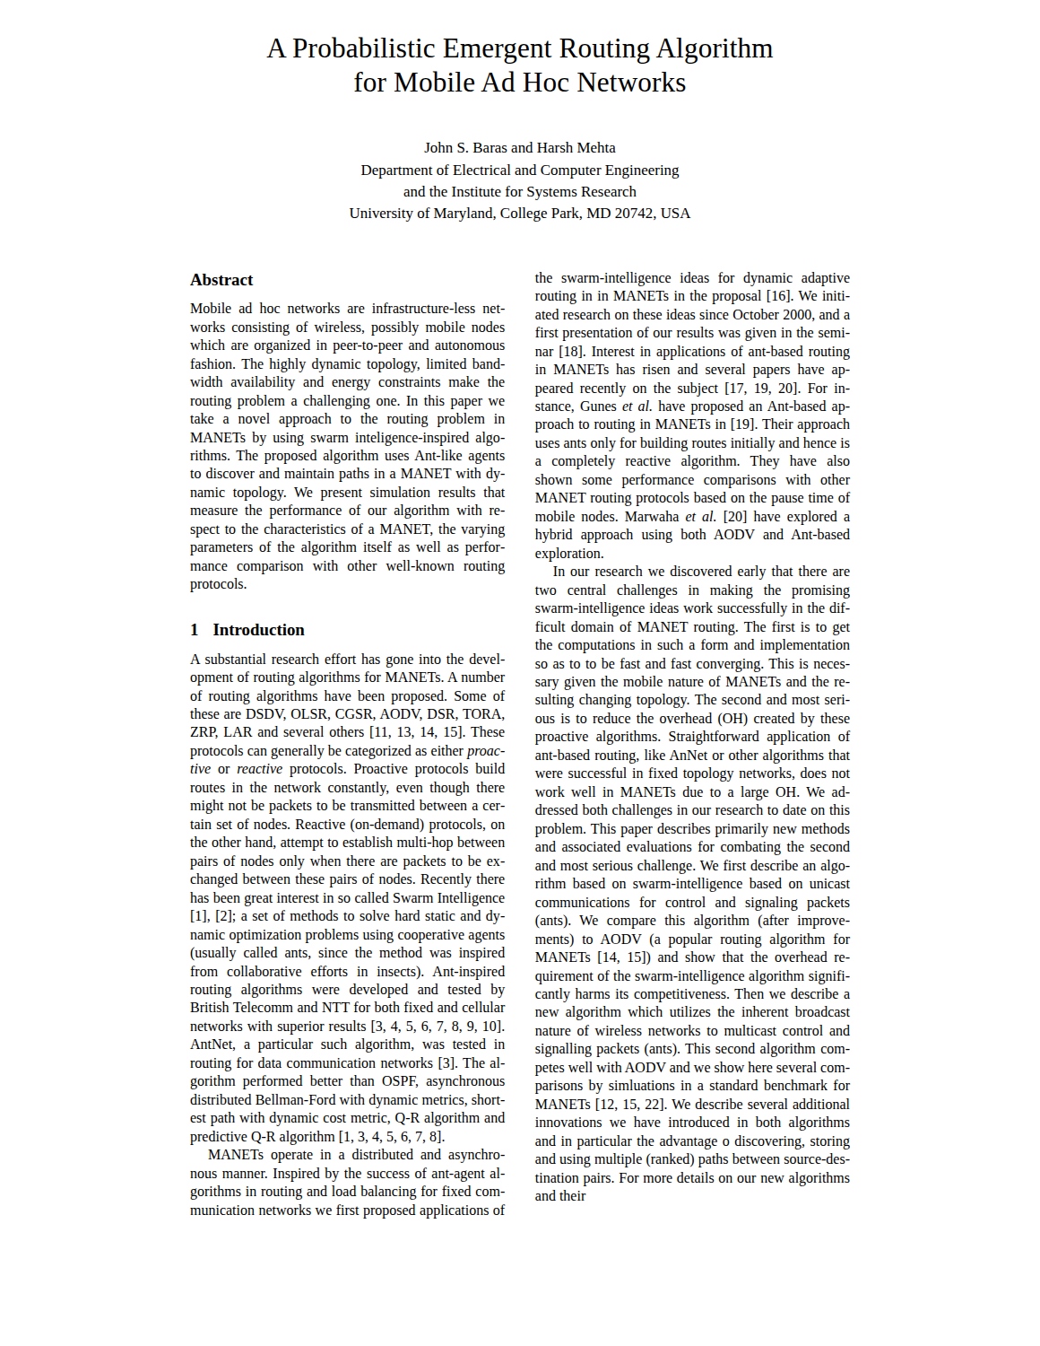A Probabilistic Emergent Routing Algorithm
for Mobile Ad Hoc Networks
John S. Baras and Harsh Mehta
Department of Electrical and Computer Engineering
and the Institute for Systems Research
University of Maryland, College Park, MD 20742, USA
Abstract
Mobile ad hoc networks are infrastructure-less networks consisting of wireless, possibly mobile nodes which are organized in peer-to-peer and autonomous fashion. The highly dynamic topology, limited bandwidth availability and energy constraints make the routing problem a challenging one. In this paper we take a novel approach to the routing problem in MANETs by using swarm inteligence-inspired algorithms. The proposed algorithm uses Ant-like agents to discover and maintain paths in a MANET with dynamic topology. We present simulation results that measure the performance of our algorithm with respect to the characteristics of a MANET, the varying parameters of the algorithm itself as well as performance comparison with other well-known routing protocols.
1 Introduction
A substantial research effort has gone into the development of routing algorithms for MANETs. A number of routing algorithms have been proposed. Some of these are DSDV, OLSR, CGSR, AODV, DSR, TORA, ZRP, LAR and several others [11, 13, 14, 15]. These protocols can generally be categorized as either proactive or reactive protocols. Proactive protocols build routes in the network constantly, even though there might not be packets to be transmitted between a certain set of nodes. Reactive (on-demand) protocols, on the other hand, attempt to establish multi-hop between pairs of nodes only when there are packets to be exchanged between these pairs of nodes. Recently there has been great interest in so called Swarm Intelligence [1], [2]; a set of methods to solve hard static and dynamic optimization problems using cooperative agents (usually called ants, since the method was inspired from collaborative efforts in insects). Ant-inspired routing algorithms were developed and tested by British Telecomm and NTT for both fixed and cellular networks with superior results [3, 4, 5, 6, 7, 8, 9, 10]. AntNet, a particular such algorithm, was tested in routing for data communication networks [3]. The algorithm performed better than OSPF, asynchronous distributed Bellman-Ford with dynamic metrics, shortest path with dynamic cost metric, Q-R algorithm and predictive Q-R algorithm [1, 3, 4, 5, 6, 7, 8].
MANETs operate in a distributed and asynchronous manner. Inspired by the success of ant-agent algorithms in routing and load balancing for fixed communication networks we first proposed applications of the swarm-intelligence ideas for dynamic adaptive routing in in MANETs in the proposal [16]. We initiated research on these ideas since October 2000, and a first presentation of our results was given in the seminar [18]. Interest in applications of ant-based routing in MANETs has risen and several papers have appeared recently on the subject [17, 19, 20]. For instance, Gunes et al. have proposed an Ant-based approach to routing in MANETs in [19]. Their approach uses ants only for building routes initially and hence is a completely reactive algorithm. They have also shown some performance comparisons with other MANET routing protocols based on the pause time of mobile nodes. Marwaha et al. [20] have explored a hybrid approach using both AODV and Ant-based exploration.
In our research we discovered early that there are two central challenges in making the promising swarm-intelligence ideas work successfully in the difficult domain of MANET routing. The first is to get the computations in such a form and implementation so as to to be fast and fast converging. This is necessary given the mobile nature of MANETs and the resulting changing topology. The second and most serious is to reduce the overhead (OH) created by these proactive algorithms. Straightforward application of ant-based routing, like AnNet or other algorithms that were successful in fixed topology networks, does not work well in MANETs due to a large OH. We addressed both challenges in our research to date on this problem. This paper describes primarily new methods and associated evaluations for combating the second and most serious challenge. We first describe an algorithm based on swarm-intelligence based on unicast communications for control and signaling packets (ants). We compare this algorithm (after improvements) to AODV (a popular routing algorithm for MANETs [14, 15]) and show that the overhead requirement of the swarm-intelligence algorithm significantly harms its competitiveness. Then we describe a new algorithm which utilizes the inherent broadcast nature of wireless networks to multicast control and signalling packets (ants). This second algorithm competes well with AODV and we show here several comparisons by simluations in a standard benchmark for MANETs [12, 15, 22]. We describe several additional innovations we have introduced in both algorithms and in particular the advantage o discovering, storing and using multiple (ranked) paths between source-destination pairs. For more details on our new algorithms and their